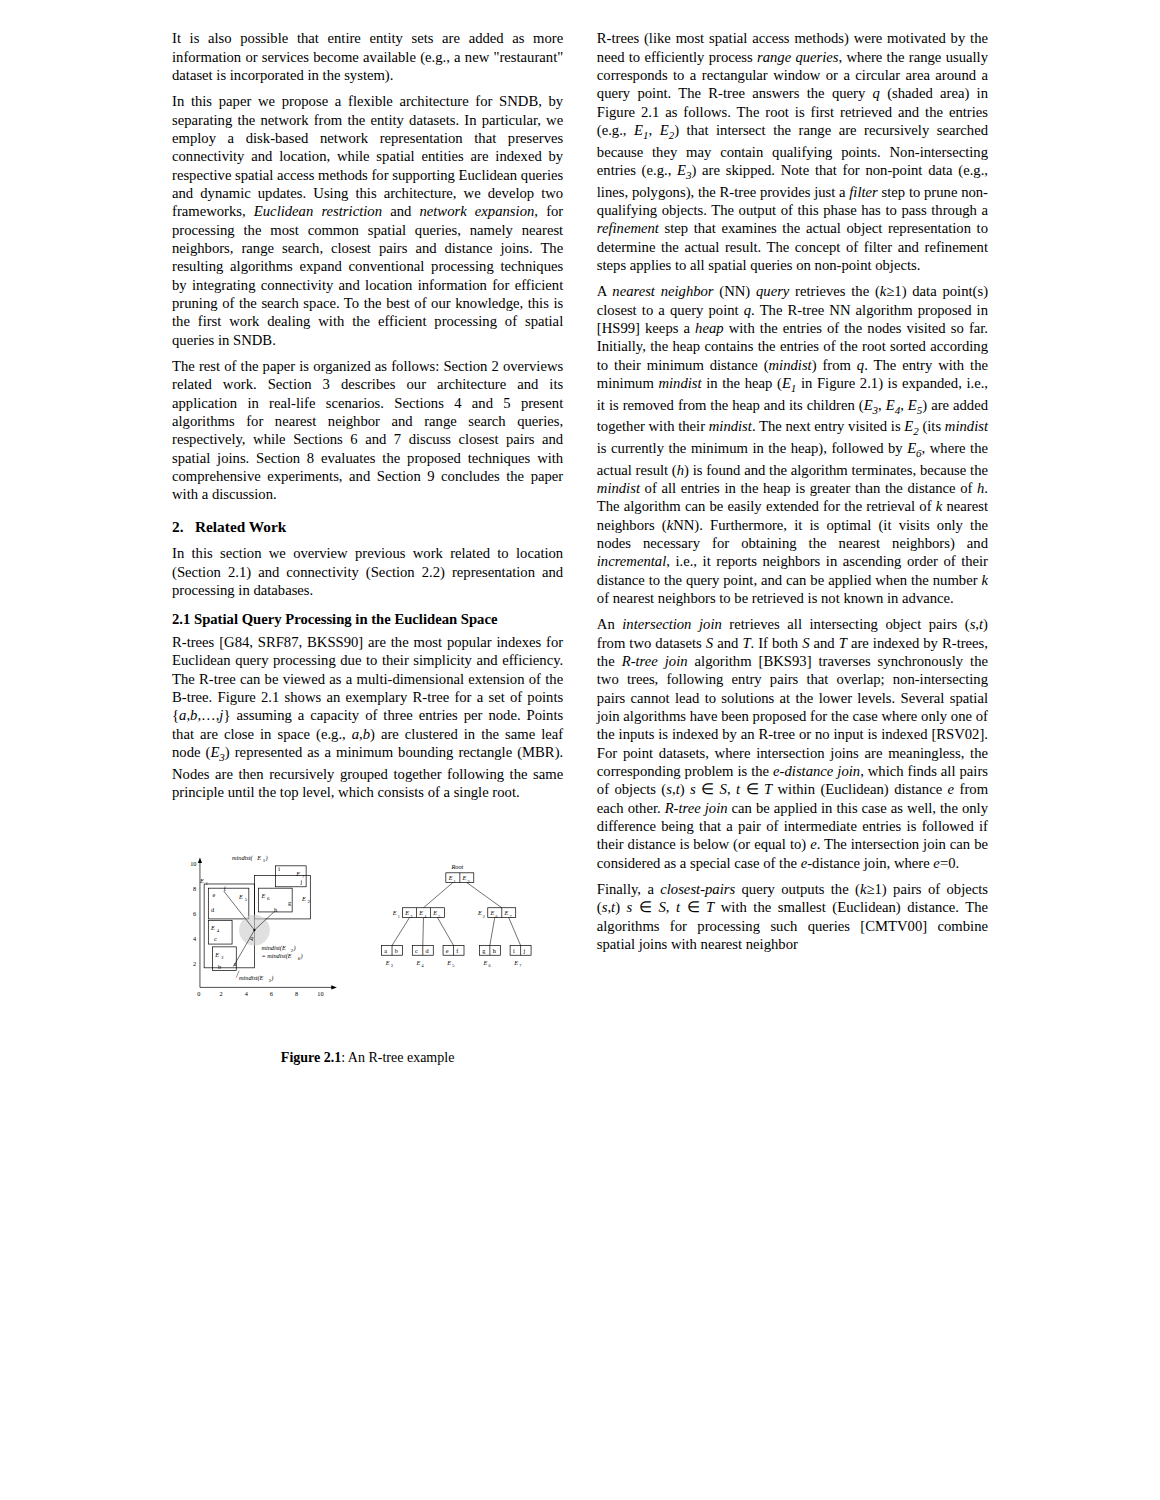It is also possible that entire entity sets are added as more information or services become available (e.g., a new "restaurant" dataset is incorporated in the system).
In this paper we propose a flexible architecture for SNDB, by separating the network from the entity datasets. In particular, we employ a disk-based network representation that preserves connectivity and location, while spatial entities are indexed by respective spatial access methods for supporting Euclidean queries and dynamic updates. Using this architecture, we develop two frameworks, Euclidean restriction and network expansion, for processing the most common spatial queries, namely nearest neighbors, range search, closest pairs and distance joins. The resulting algorithms expand conventional processing techniques by integrating connectivity and location information for efficient pruning of the search space. To the best of our knowledge, this is the first work dealing with the efficient processing of spatial queries in SNDB.
The rest of the paper is organized as follows: Section 2 overviews related work. Section 3 describes our architecture and its application in real-life scenarios. Sections 4 and 5 present algorithms for nearest neighbor and range search queries, respectively, while Sections 6 and 7 discuss closest pairs and spatial joins. Section 8 evaluates the proposed techniques with comprehensive experiments, and Section 9 concludes the paper with a discussion.
2. Related Work
In this section we overview previous work related to location (Section 2.1) and connectivity (Section 2.2) representation and processing in databases.
2.1 Spatial Query Processing in the Euclidean Space
R-trees [G84, SRF87, BKSS90] are the most popular indexes for Euclidean query processing due to their simplicity and efficiency. The R-tree can be viewed as a multi-dimensional extension of the B-tree. Figure 2.1 shows an exemplary R-tree for a set of points {a,b,…,j} assuming a capacity of three entries per node. Points that are close in space (e.g., a,b) are clustered in the same leaf node (E3) represented as a minimum bounding rectangle (MBR). Nodes are then recursively grouped together following the same principle until the top level, which consists of a single root.
10 8 6 4 2 0 2 4 6 8 10 E1 E5 e f d E4 c E3 b a E2 E6 g h E7 i j q mindist(E1) mindist(E2) = mindist(E6) mindist(E3) Root E1 E2 E3 E4 E5 E1 E6 E7 E2 ab E3 cd E4 ef E5 gh E6 ij E7
Figure 2.1: An R-tree example
R-trees (like most spatial access methods) were motivated by the need to efficiently process range queries, where the range usually corresponds to a rectangular window or a circular area around a query point. The R-tree answers the query q (shaded area) in Figure 2.1 as follows. The root is first retrieved and the entries (e.g., E1, E2) that intersect the range are recursively searched because they may contain qualifying points. Non-intersecting entries (e.g., E3) are skipped. Note that for non-point data (e.g., lines, polygons), the R-tree provides just a filter step to prune non-qualifying objects. The output of this phase has to pass through a refinement step that examines the actual object representation to determine the actual result. The concept of filter and refinement steps applies to all spatial queries on non-point objects.
A nearest neighbor (NN) query retrieves the (k≥1) data point(s) closest to a query point q. The R-tree NN algorithm proposed in [HS99] keeps a heap with the entries of the nodes visited so far. Initially, the heap contains the entries of the root sorted according to their minimum distance (mindist) from q. The entry with the minimum mindist in the heap (E1 in Figure 2.1) is expanded, i.e., it is removed from the heap and its children (E3, E4, E5) are added together with their mindist. The next entry visited is E2 (its mindist is currently the minimum in the heap), followed by E6, where the actual result (h) is found and the algorithm terminates, because the mindist of all entries in the heap is greater than the distance of h. The algorithm can be easily extended for the retrieval of k nearest neighbors (k NN). Furthermore, it is optimal (it visits only the nodes necessary for obtaining the nearest neighbors) and incremental, i.e., it reports neighbors in ascending order of their distance to the query point, and can be applied when the number k of nearest neighbors to be retrieved is not known in advance.
An intersection join retrieves all intersecting object pairs (s,t) from two datasets S and T. If both S and T are indexed by R-trees, the R-tree join algorithm [BKS93] traverses synchronously the two trees, following entry pairs that overlap; non-intersecting pairs cannot lead to solutions at the lower levels. Several spatial join algorithms have been proposed for the case where only one of the inputs is indexed by an R-tree or no input is indexed [RSV02]. For point datasets, where intersection joins are meaningless, the corresponding problem is the e-distance join, which finds all pairs of objects (s,t) s ∈ S, t ∈ T within (Euclidean) distance e from each other. R-tree join can be applied in this case as well, the only difference being that a pair of intermediate entries is followed if their distance is below (or equal to) e. The intersection join can be considered as a special case of the e-distance join, where e=0.
Finally, a closest-pairs query outputs the (k≥1) pairs of objects (s,t) s ∈ S, t ∈ T with the smallest (Euclidean) distance. The algorithms for processing such queries [CMTV00] combine spatial joins with nearest neighbor